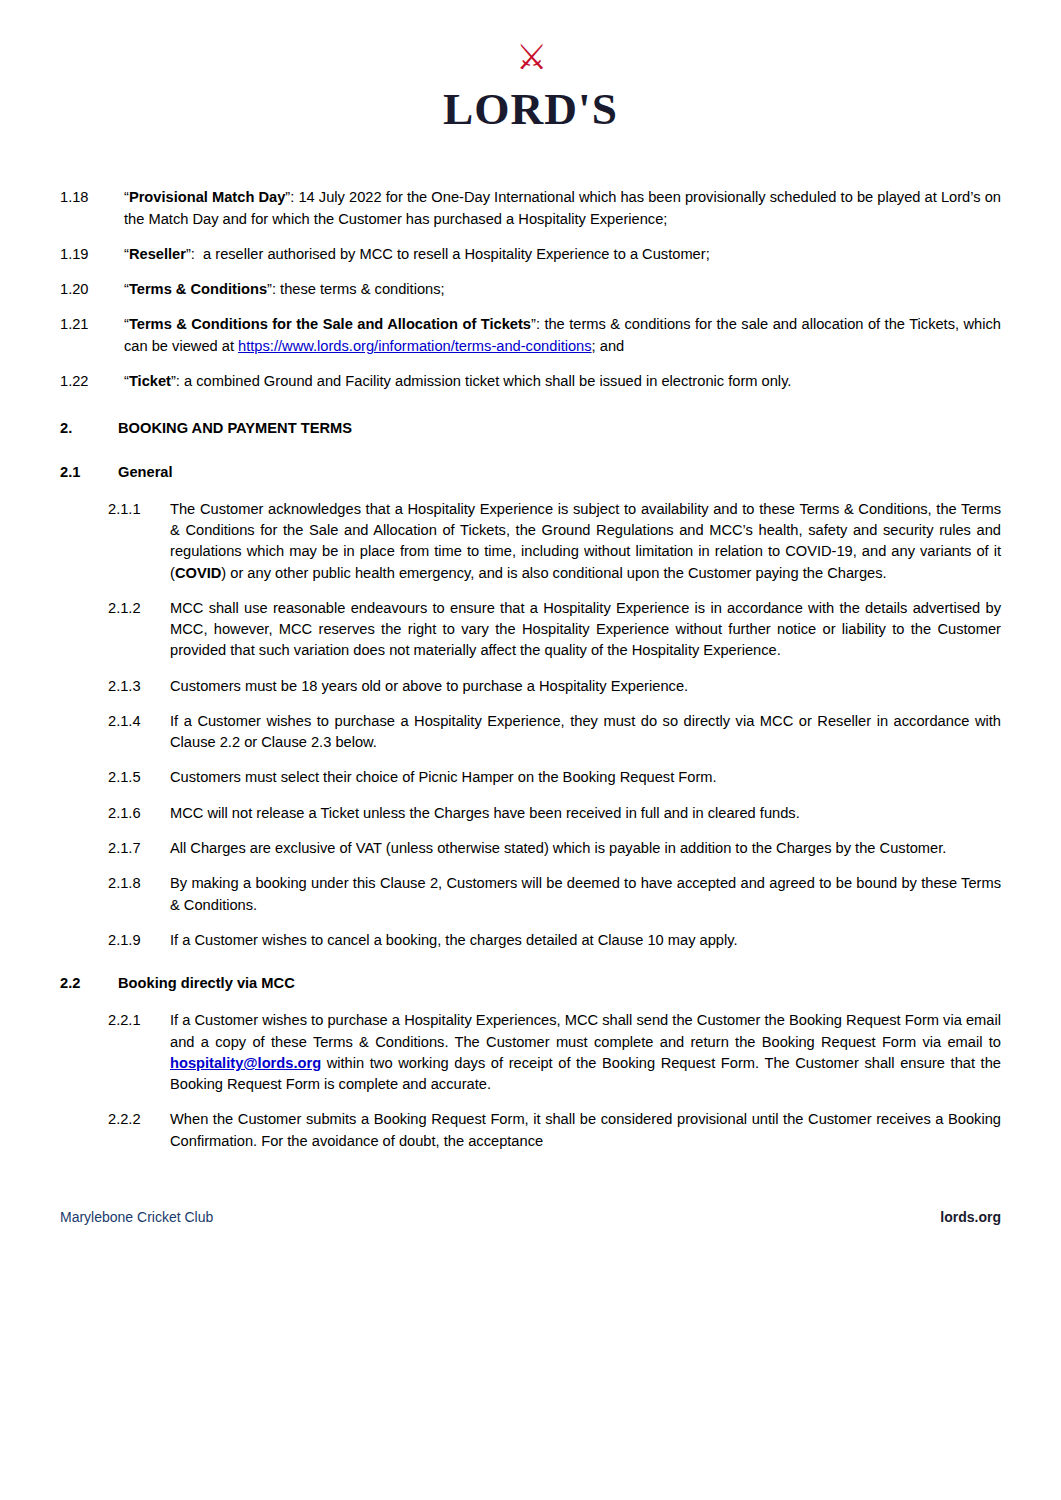⚔
LORD'S
1.18
“Provisional Match Day”: 14 July 2022 for the One-Day International which has been provisionally scheduled to be played at Lord’s on the Match Day and for which the Customer has purchased a Hospitality Experience;
1.19
“Reseller”: a reseller authorised by MCC to resell a Hospitality Experience to a Customer;
1.20
“Terms & Conditions”: these terms & conditions;
1.21
“Terms & Conditions for the Sale and Allocation of Tickets”: the terms & conditions for the sale and allocation of the Tickets, which can be viewed at https://www.lords.org/information/terms-and-conditions; and
1.22
“Ticket”: a combined Ground and Facility admission ticket which shall be issued in electronic form only.
2. BOOKING AND PAYMENT TERMS
2.1 General
2.1.1
The Customer acknowledges that a Hospitality Experience is subject to availability and to these Terms & Conditions, the Terms & Conditions for the Sale and Allocation of Tickets, the Ground Regulations and MCC’s health, safety and security rules and regulations which may be in place from time to time, including without limitation in relation to COVID-19, and any variants of it (COVID) or any other public health emergency, and is also conditional upon the Customer paying the Charges.
2.1.2
MCC shall use reasonable endeavours to ensure that a Hospitality Experience is in accordance with the details advertised by MCC, however, MCC reserves the right to vary the Hospitality Experience without further notice or liability to the Customer provided that such variation does not materially affect the quality of the Hospitality Experience.
2.1.3
Customers must be 18 years old or above to purchase a Hospitality Experience.
2.1.4
If a Customer wishes to purchase a Hospitality Experience, they must do so directly via MCC or Reseller in accordance with Clause 2.2 or Clause 2.3 below.
2.1.5
Customers must select their choice of Picnic Hamper on the Booking Request Form.
2.1.6
MCC will not release a Ticket unless the Charges have been received in full and in cleared funds.
2.1.7
All Charges are exclusive of VAT (unless otherwise stated) which is payable in addition to the Charges by the Customer.
2.1.8
By making a booking under this Clause 2, Customers will be deemed to have accepted and agreed to be bound by these Terms & Conditions.
2.1.9
If a Customer wishes to cancel a booking, the charges detailed at Clause 10 may apply.
2.2 Booking directly via MCC
2.2.1
If a Customer wishes to purchase a Hospitality Experiences, MCC shall send the Customer the Booking Request Form via email and a copy of these Terms & Conditions. The Customer must complete and return the Booking Request Form via email to hospitality@lords.org within two working days of receipt of the Booking Request Form. The Customer shall ensure that the Booking Request Form is complete and accurate.
2.2.2
When the Customer submits a Booking Request Form, it shall be considered provisional until the Customer receives a Booking Confirmation. For the avoidance of doubt, the acceptance
Marylebone Cricket Club
lords.org